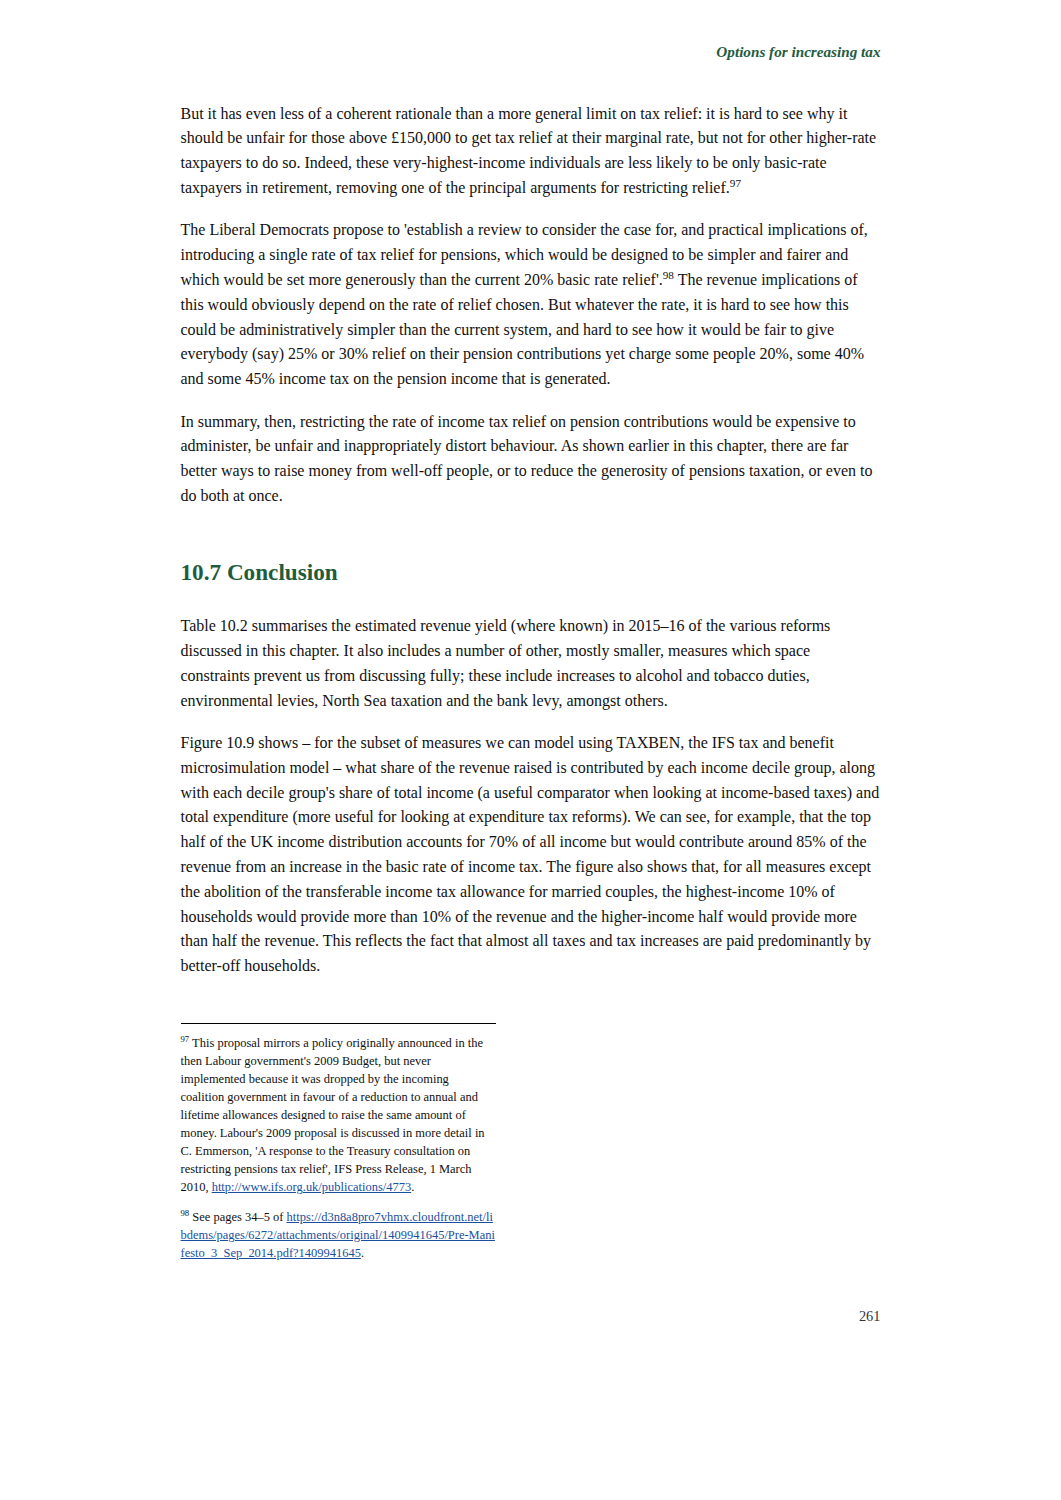Options for increasing tax
But it has even less of a coherent rationale than a more general limit on tax relief: it is hard to see why it should be unfair for those above £150,000 to get tax relief at their marginal rate, but not for other higher-rate taxpayers to do so. Indeed, these very-highest-income individuals are less likely to be only basic-rate taxpayers in retirement, removing one of the principal arguments for restricting relief.97
The Liberal Democrats propose to 'establish a review to consider the case for, and practical implications of, introducing a single rate of tax relief for pensions, which would be designed to be simpler and fairer and which would be set more generously than the current 20% basic rate relief'.98 The revenue implications of this would obviously depend on the rate of relief chosen. But whatever the rate, it is hard to see how this could be administratively simpler than the current system, and hard to see how it would be fair to give everybody (say) 25% or 30% relief on their pension contributions yet charge some people 20%, some 40% and some 45% income tax on the pension income that is generated.
In summary, then, restricting the rate of income tax relief on pension contributions would be expensive to administer, be unfair and inappropriately distort behaviour. As shown earlier in this chapter, there are far better ways to raise money from well-off people, or to reduce the generosity of pensions taxation, or even to do both at once.
10.7 Conclusion
Table 10.2 summarises the estimated revenue yield (where known) in 2015–16 of the various reforms discussed in this chapter. It also includes a number of other, mostly smaller, measures which space constraints prevent us from discussing fully; these include increases to alcohol and tobacco duties, environmental levies, North Sea taxation and the bank levy, amongst others.
Figure 10.9 shows – for the subset of measures we can model using TAXBEN, the IFS tax and benefit microsimulation model – what share of the revenue raised is contributed by each income decile group, along with each decile group's share of total income (a useful comparator when looking at income-based taxes) and total expenditure (more useful for looking at expenditure tax reforms). We can see, for example, that the top half of the UK income distribution accounts for 70% of all income but would contribute around 85% of the revenue from an increase in the basic rate of income tax. The figure also shows that, for all measures except the abolition of the transferable income tax allowance for married couples, the highest-income 10% of households would provide more than 10% of the revenue and the higher-income half would provide more than half the revenue. This reflects the fact that almost all taxes and tax increases are paid predominantly by better-off households.
97 This proposal mirrors a policy originally announced in the then Labour government's 2009 Budget, but never implemented because it was dropped by the incoming coalition government in favour of a reduction to annual and lifetime allowances designed to raise the same amount of money. Labour's 2009 proposal is discussed in more detail in C. Emmerson, 'A response to the Treasury consultation on restricting pensions tax relief', IFS Press Release, 1 March 2010, http://www.ifs.org.uk/publications/4773.
98 See pages 34–5 of https://d3n8a8pro7vhmx.cloudfront.net/libdems/pages/6272/attachments/original/1409941645/Pre-Manifesto_3_Sep_2014.pdf?1409941645.
261